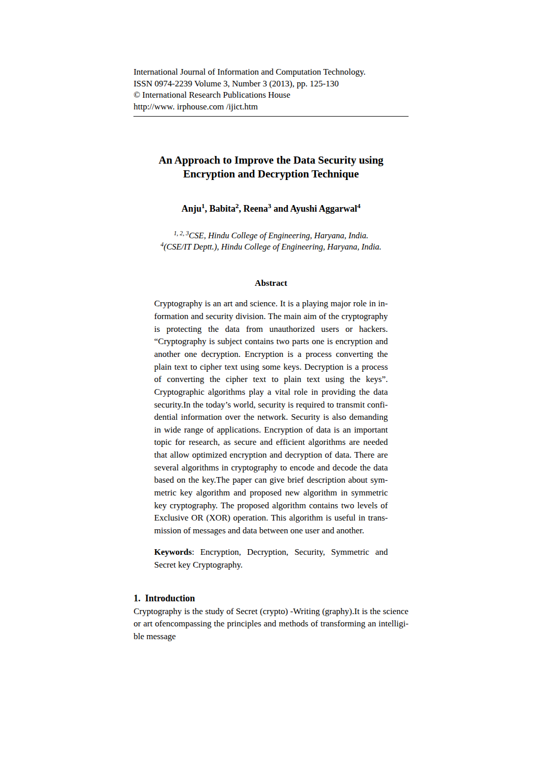International Journal of Information and Computation Technology.
ISSN 0974-2239 Volume 3, Number 3 (2013), pp. 125-130
© International Research Publications House
http://www. irphouse.com /ijict.htm
An Approach to Improve the Data Security using
Encryption and Decryption Technique
Anju1, Babita2, Reena3 and Ayushi Aggarwal4
1, 2, 3CSE, Hindu College of Engineering, Haryana, India.
4(CSE/IT Deptt.), Hindu College of Engineering, Haryana, India.
Abstract
Cryptography is an art and science. It is a playing major role in information and security division. The main aim of the cryptography is protecting the data from unauthorized users or hackers. “Cryptography is subject contains two parts one is encryption and another one decryption. Encryption is a process converting the plain text to cipher text using some keys. Decryption is a process of converting the cipher text to plain text using the keys”. Cryptographic algorithms play a vital role in providing the data security.In the today’s world, security is required to transmit confidential information over the network. Security is also demanding in wide range of applications. Encryption of data is an important topic for research, as secure and efficient algorithms are needed that allow optimized encryption and decryption of data. There are several algorithms in cryptography to encode and decode the data based on the key.The paper can give brief description about symmetric key algorithm and proposed new algorithm in symmetric key cryptography. The proposed algorithm contains two levels of Exclusive OR (XOR) operation. This algorithm is useful in transmission of messages and data between one user and another.
Keywords: Encryption, Decryption, Security, Symmetric and Secret key Cryptography.
1. Introduction
Cryptography is the study of Secret (crypto) -Writing (graphy).It is the science or art ofencompassing the principles and methods of transforming an intelligible message